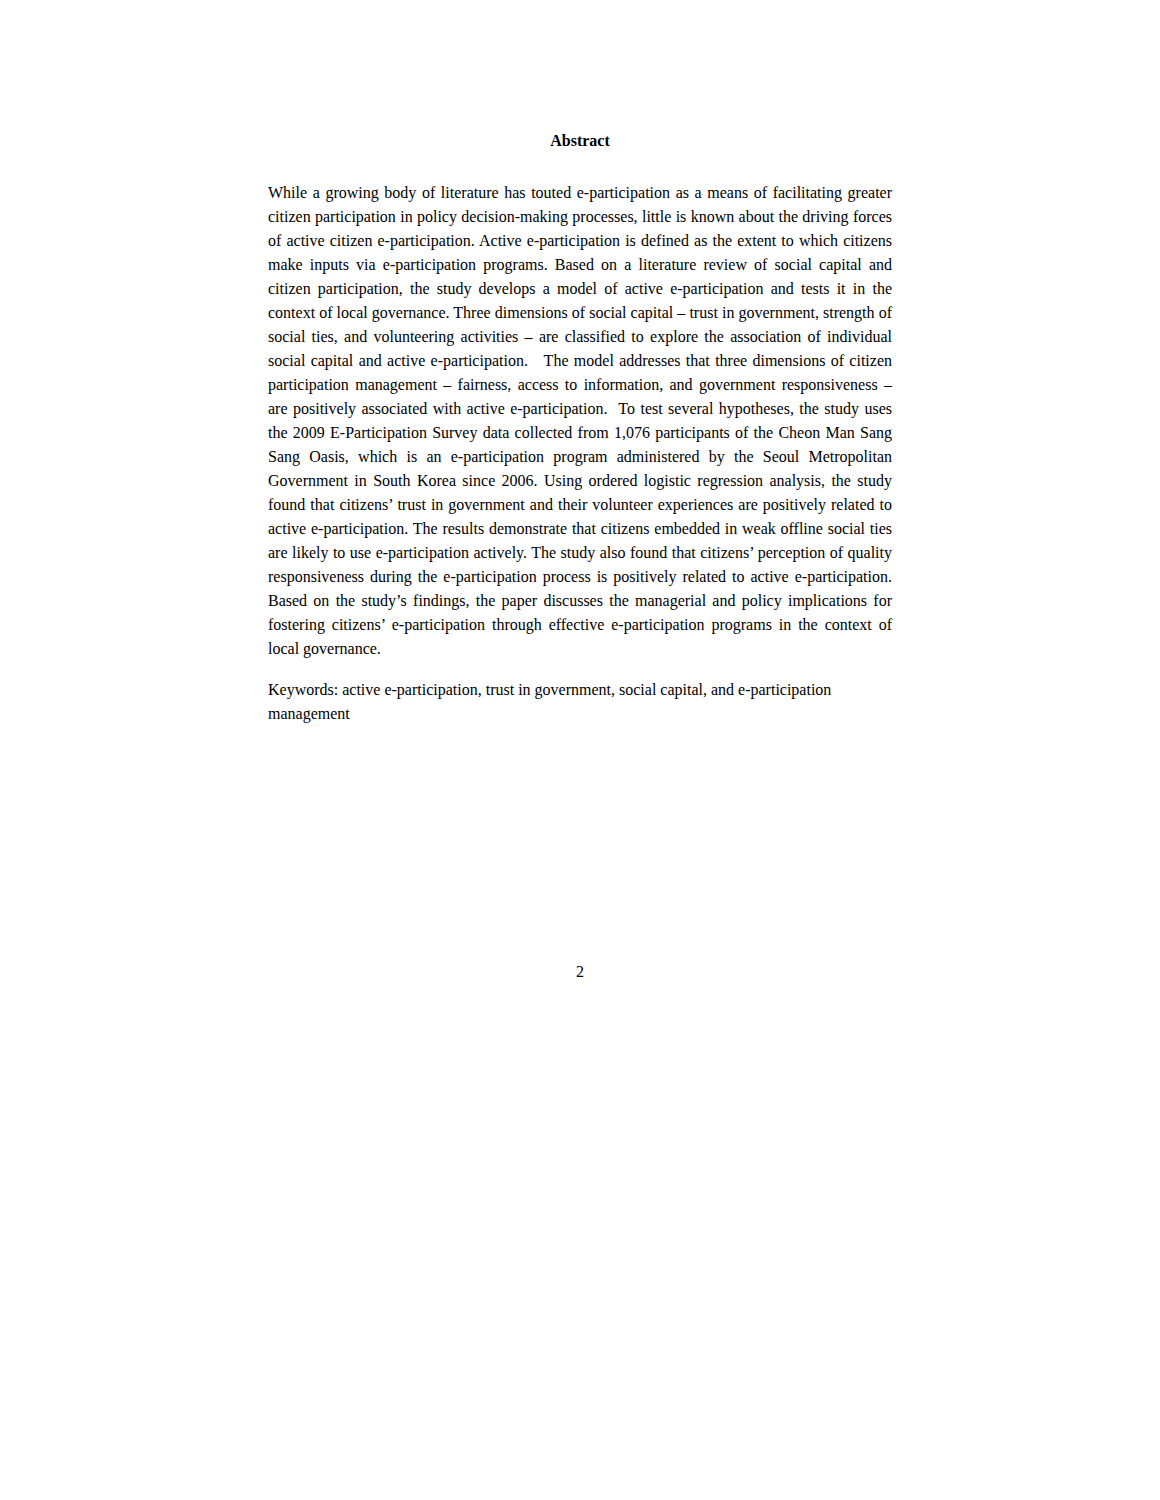Abstract
While a growing body of literature has touted e-participation as a means of facilitating greater citizen participation in policy decision-making processes, little is known about the driving forces of active citizen e-participation. Active e-participation is defined as the extent to which citizens make inputs via e-participation programs. Based on a literature review of social capital and citizen participation, the study develops a model of active e-participation and tests it in the context of local governance. Three dimensions of social capital – trust in government, strength of social ties, and volunteering activities – are classified to explore the association of individual social capital and active e-participation. The model addresses that three dimensions of citizen participation management – fairness, access to information, and government responsiveness – are positively associated with active e-participation. To test several hypotheses, the study uses the 2009 E-Participation Survey data collected from 1,076 participants of the Cheon Man Sang Sang Oasis, which is an e-participation program administered by the Seoul Metropolitan Government in South Korea since 2006. Using ordered logistic regression analysis, the study found that citizens’ trust in government and their volunteer experiences are positively related to active e-participation. The results demonstrate that citizens embedded in weak offline social ties are likely to use e-participation actively. The study also found that citizens’ perception of quality responsiveness during the e-participation process is positively related to active e-participation. Based on the study’s findings, the paper discusses the managerial and policy implications for fostering citizens’ e-participation through effective e-participation programs in the context of local governance.
Keywords: active e-participation, trust in government, social capital, and e-participation management
2